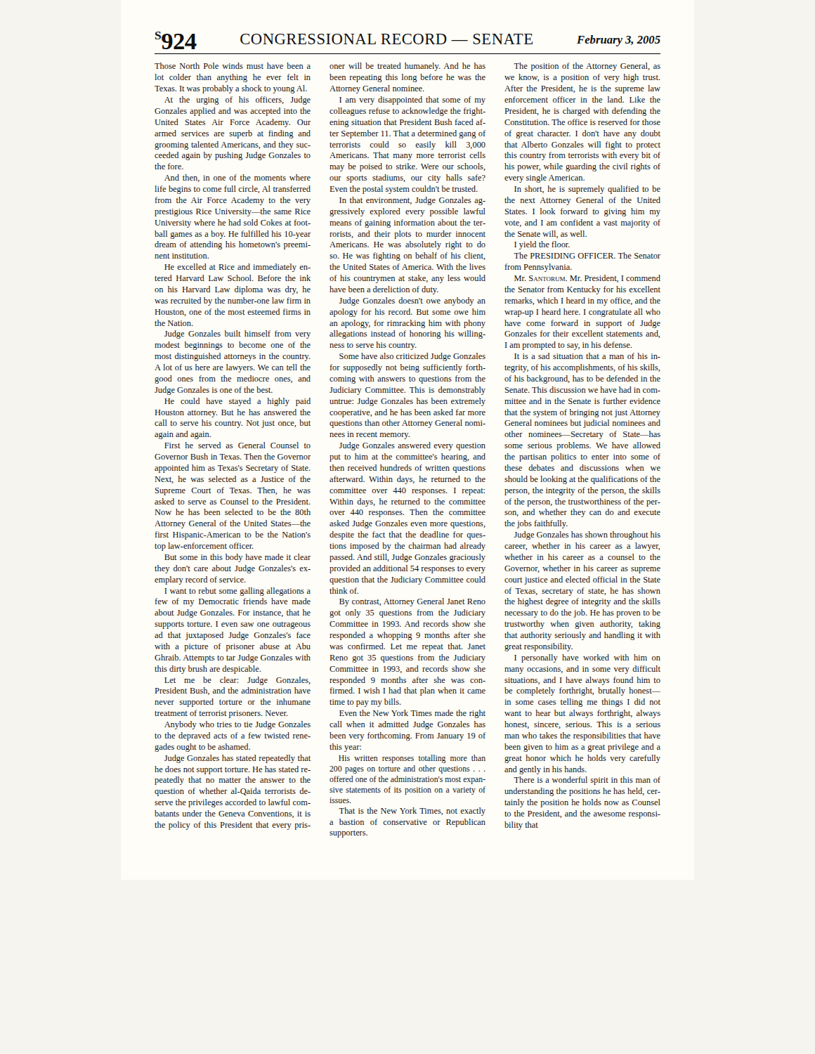S924
CONGRESSIONAL RECORD — SENATE
February 3, 2005
Those North Pole winds must have been a lot colder than anything he ever felt in Texas. It was probably a shock to young Al.
At the urging of his officers, Judge Gonzales applied and was accepted into the United States Air Force Academy. Our armed services are superb at finding and grooming talented Americans, and they succeeded again by pushing Judge Gonzales to the fore.
And then, in one of the moments where life begins to come full circle, Al transferred from the Air Force Academy to the very prestigious Rice University—the same Rice University where he had sold Cokes at football games as a boy. He fulfilled his 10-year dream of attending his hometown's preeminent institution.
He excelled at Rice and immediately entered Harvard Law School. Before the ink on his Harvard Law diploma was dry, he was recruited by the number-one law firm in Houston, one of the most esteemed firms in the Nation.
Judge Gonzales built himself from very modest beginnings to become one of the most distinguished attorneys in the country. A lot of us here are lawyers. We can tell the good ones from the mediocre ones, and Judge Gonzales is one of the best.
He could have stayed a highly paid Houston attorney. But he has answered the call to serve his country. Not just once, but again and again.
First he served as General Counsel to Governor Bush in Texas. Then the Governor appointed him as Texas's Secretary of State. Next, he was selected as a Justice of the Supreme Court of Texas. Then, he was asked to serve as Counsel to the President. Now he has been selected to be the 80th Attorney General of the United States—the first Hispanic-American to be the Nation's top law-enforcement officer.
But some in this body have made it clear they don't care about Judge Gonzales's exemplary record of service.
I want to rebut some galling allegations a few of my Democratic friends have made about Judge Gonzales. For instance, that he supports torture. I even saw one outrageous ad that juxtaposed Judge Gonzales's face with a picture of prisoner abuse at Abu Ghraib. Attempts to tar Judge Gonzales with this dirty brush are despicable.
Let me be clear: Judge Gonzales, President Bush, and the administration have never supported torture or the inhumane treatment of terrorist prisoners. Never.
Anybody who tries to tie Judge Gonzales to the depraved acts of a few twisted renegades ought to be ashamed.
Judge Gonzales has stated repeatedly that he does not support torture. He has stated repeatedly that no matter the answer to the question of whether al-Qaida terrorists deserve the privileges accorded to lawful combatants under the Geneva Conventions, it is the policy of this President that every prisoner will be treated humanely. And he has been repeating this long before he was the Attorney General nominee.
I am very disappointed that some of my colleagues refuse to acknowledge the frightening situation that President Bush faced after September 11. That a determined gang of terrorists could so easily kill 3,000 Americans. That many more terrorist cells may be poised to strike. Were our schools, our sports stadiums, our city halls safe? Even the postal system couldn't be trusted.
In that environment, Judge Gonzales aggressively explored every possible lawful means of gaining information about the terrorists, and their plots to murder innocent Americans. He was absolutely right to do so. He was fighting on behalf of his client, the United States of America. With the lives of his countrymen at stake, any less would have been a dereliction of duty.
Judge Gonzales doesn't owe anybody an apology for his record. But some owe him an apology, for rimracking him with phony allegations instead of honoring his willingness to serve his country.
Some have also criticized Judge Gonzales for supposedly not being sufficiently forthcoming with answers to questions from the Judiciary Committee. This is demonstrably untrue: Judge Gonzales has been extremely cooperative, and he has been asked far more questions than other Attorney General nominees in recent memory.
Judge Gonzales answered every question put to him at the committee's hearing, and then received hundreds of written questions afterward. Within days, he returned to the committee over 440 responses. I repeat: Within days, he returned to the committee over 440 responses. Then the committee asked Judge Gonzales even more questions, despite the fact that the deadline for questions imposed by the chairman had already passed. And still, Judge Gonzales graciously provided an additional 54 responses to every question that the Judiciary Committee could think of.
By contrast, Attorney General Janet Reno got only 35 questions from the Judiciary Committee in 1993. And records show she responded a whopping 9 months after she was confirmed. Let me repeat that. Janet Reno got 35 questions from the Judiciary Committee in 1993, and records show she responded 9 months after she was confirmed. I wish I had that plan when it came time to pay my bills.
Even the New York Times made the right call when it admitted Judge Gonzales has been very forthcoming. From January 19 of this year:
His written responses totalling more than 200 pages on torture and other questions . . . offered one of the administration's most expansive statements of its position on a variety of issues.
That is the New York Times, not exactly a bastion of conservative or Republican supporters.
The position of the Attorney General, as we know, is a position of very high trust. After the President, he is the supreme law enforcement officer in the land. Like the President, he is charged with defending the Constitution. The office is reserved for those of great character. I don't have any doubt that Alberto Gonzales will fight to protect this country from terrorists with every bit of his power, while guarding the civil rights of every single American.
In short, he is supremely qualified to be the next Attorney General of the United States. I look forward to giving him my vote, and I am confident a vast majority of the Senate will, as well.
I yield the floor.
The PRESIDING OFFICER. The Senator from Pennsylvania.
Mr. Santorum. Mr. President, I commend the Senator from Kentucky for his excellent remarks, which I heard in my office, and the wrap-up I heard here. I congratulate all who have come forward in support of Judge Gonzales for their excellent statements and, I am prompted to say, in his defense.
It is a sad situation that a man of his integrity, of his accomplishments, of his skills, of his background, has to be defended in the Senate. This discussion we have had in committee and in the Senate is further evidence that the system of bringing not just Attorney General nominees but judicial nominees and other nominees—Secretary of State—has some serious problems. We have allowed the partisan politics to enter into some of these debates and discussions when we should be looking at the qualifications of the person, the integrity of the person, the skills of the person, the trustworthiness of the person, and whether they can do and execute the jobs faithfully.
Judge Gonzales has shown throughout his career, whether in his career as a lawyer, whether in his career as a counsel to the Governor, whether in his career as supreme court justice and elected official in the State of Texas, secretary of state, he has shown the highest degree of integrity and the skills necessary to do the job. He has proven to be trustworthy when given authority, taking that authority seriously and handling it with great responsibility.
I personally have worked with him on many occasions, and in some very difficult situations, and I have always found him to be completely forthright, brutally honest—in some cases telling me things I did not want to hear but always forthright, always honest, sincere, serious. This is a serious man who takes the responsibilities that have been given to him as a great privilege and a great honor which he holds very carefully and gently in his hands.
There is a wonderful spirit in this man of understanding the positions he has held, certainly the position he holds now as Counsel to the President, and the awesome responsibility that